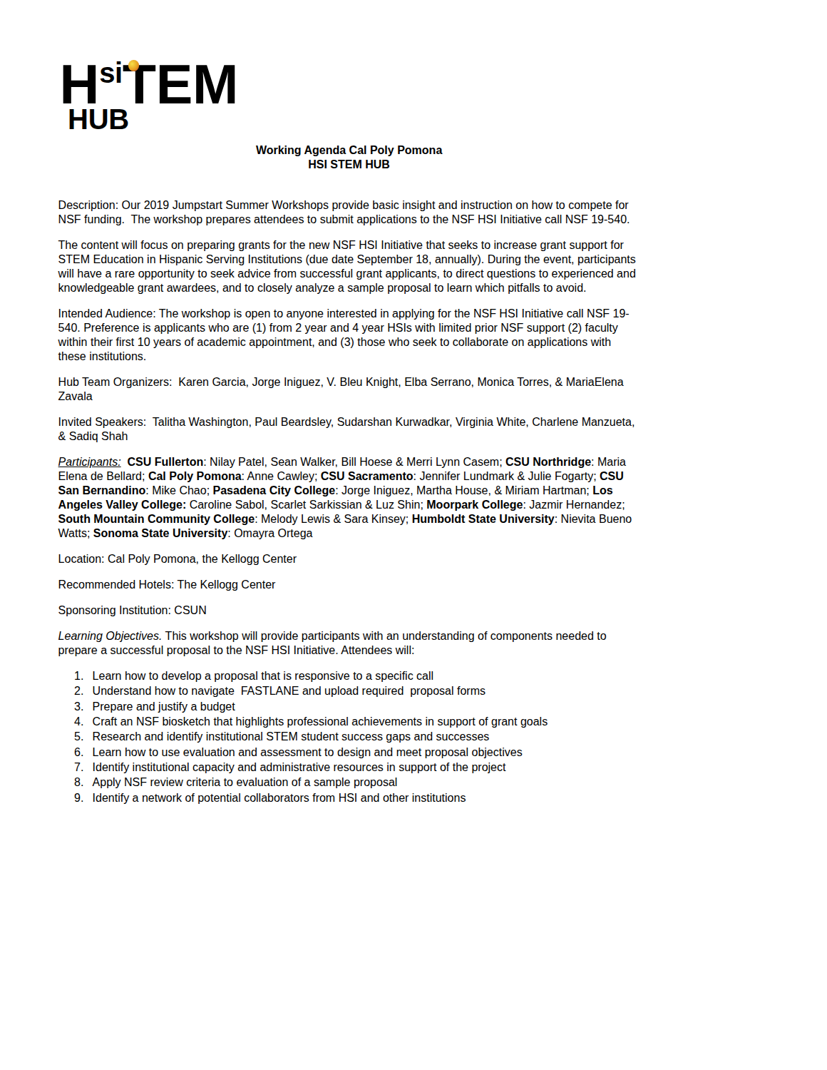Hsi TEM HUB
Working Agenda Cal Poly Pomona HSI STEM HUB
Description: Our 2019 Jumpstart Summer Workshops provide basic insight and instruction on how to compete for NSF funding. The workshop prepares attendees to submit applications to the NSF HSI Initiative call NSF 19-540.
The content will focus on preparing grants for the new NSF HSI Initiative that seeks to increase grant support for STEM Education in Hispanic Serving Institutions (due date September 18, annually). During the event, participants will have a rare opportunity to seek advice from successful grant applicants, to direct questions to experienced and knowledgeable grant awardees, and to closely analyze a sample proposal to learn which pitfalls to avoid.
Intended Audience: The workshop is open to anyone interested in applying for the NSF HSI Initiative call NSF 19-540. Preference is applicants who are (1) from 2 year and 4 year HSIs with limited prior NSF support (2) faculty within their first 10 years of academic appointment, and (3) those who seek to collaborate on applications with these institutions.
Hub Team Organizers: Karen Garcia, Jorge Iniguez, V. Bleu Knight, Elba Serrano, Monica Torres, & MariaElena Zavala
Invited Speakers: Talitha Washington, Paul Beardsley, Sudarshan Kurwadkar, Virginia White, Charlene Manzueta, & Sadiq Shah
Participants: CSU Fullerton: Nilay Patel, Sean Walker, Bill Hoese & Merri Lynn Casem; CSU Northridge: Maria Elena de Bellard; Cal Poly Pomona: Anne Cawley; CSU Sacramento: Jennifer Lundmark & Julie Fogarty; CSU San Bernandino: Mike Chao; Pasadena City College: Jorge Iniguez, Martha House, & Miriam Hartman; Los Angeles Valley College: Caroline Sabol, Scarlet Sarkissian & Luz Shin; Moorpark College: Jazmir Hernandez; South Mountain Community College: Melody Lewis & Sara Kinsey; Humboldt State University: Nievita Bueno Watts; Sonoma State University: Omayra Ortega
Location: Cal Poly Pomona, the Kellogg Center
Recommended Hotels: The Kellogg Center
Sponsoring Institution: CSUN
Learning Objectives. This workshop will provide participants with an understanding of components needed to prepare a successful proposal to the NSF HSI Initiative. Attendees will:
Learn how to develop a proposal that is responsive to a specific call
Understand how to navigate FASTLANE and upload required proposal forms
Prepare and justify a budget
Craft an NSF biosketch that highlights professional achievements in support of grant goals
Research and identify institutional STEM student success gaps and successes
Learn how to use evaluation and assessment to design and meet proposal objectives
Identify institutional capacity and administrative resources in support of the project
Apply NSF review criteria to evaluation of a sample proposal
Identify a network of potential collaborators from HSI and other institutions